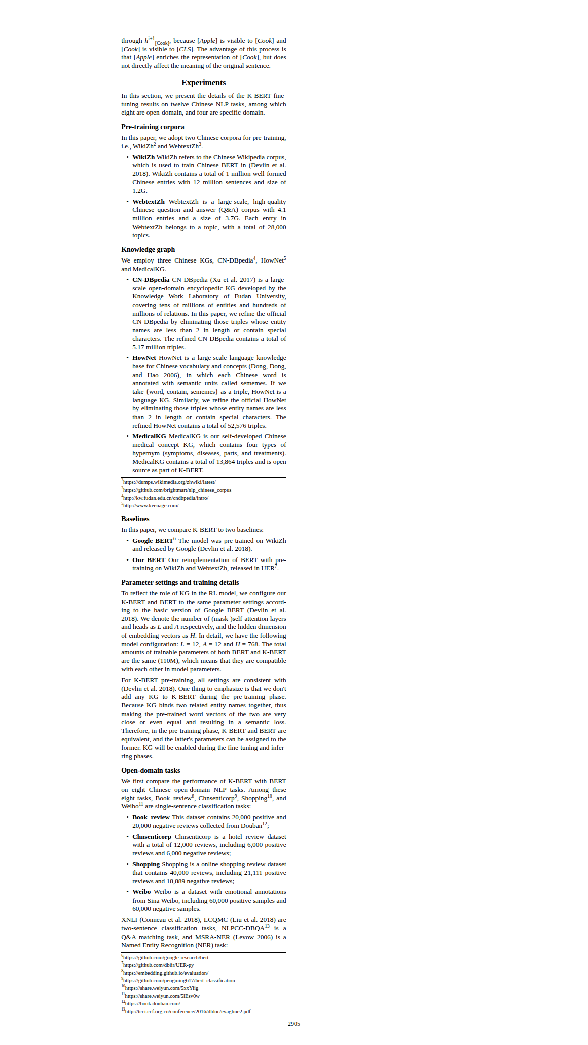through hi+1[Cook], because [Apple] is visible to [Cook] and [Cook] is visible to [CLS]. The advantage of this process is that [Apple] enriches the representation of [Cook], but does not directly affect the meaning of the original sentence.
Experiments
In this section, we present the details of the K-BERT fine-tuning results on twelve Chinese NLP tasks, among which eight are open-domain, and four are specific-domain.
Pre-training corpora
In this paper, we adopt two Chinese corpora for pre-training, i.e., WikiZh2 and WebtextZh3.
WikiZh WikiZh refers to the Chinese Wikipedia corpus, which is used to train Chinese BERT in (Devlin et al. 2018). WikiZh contains a total of 1 million well-formed Chinese entries with 12 million sentences and size of 1.2G.
WebtextZh WebtextZh is a large-scale, high-quality Chinese question and answer (Q&A) corpus with 4.1 million entries and a size of 3.7G. Each entry in WebtextZh belongs to a topic, with a total of 28,000 topics.
Knowledge graph
We employ three Chinese KGs, CN-DBpedia4, HowNet5 and MedicalKG.
CN-DBpedia CN-DBpedia (Xu et al. 2017) is a large-scale open-domain encyclopedic KG developed by the Knowledge Work Laboratory of Fudan University, covering tens of millions of entities and hundreds of millions of relations. In this paper, we refine the official CN-DBpedia by eliminating those triples whose entity names are less than 2 in length or contain special characters. The refined CN-DBpedia contains a total of 5.17 million triples.
HowNet HowNet is a large-scale language knowledge base for Chinese vocabulary and concepts (Dong, Dong, and Hao 2006), in which each Chinese word is annotated with semantic units called sememes. If we take {word, contain, sememes} as a triple, HowNet is a language KG. Similarly, we refine the official HowNet by eliminating those triples whose entity names are less than 2 in length or contain special characters. The refined HowNet contains a total of 52,576 triples.
MedicalKG MedicalKG is our self-developed Chinese medical concept KG, which contains four types of hypernym (symptoms, diseases, parts, and treatments). MedicalKG contains a total of 13,864 triples and is open source as part of K-BERT.
2https://dumps.wikimedia.org/zhwiki/latest/
3https://github.com/brightmart/nlp_chinese_corpus
4http://kw.fudan.edu.cn/cndbpedia/intro/
5http://www.keenage.com/
Baselines
In this paper, we compare K-BERT to two baselines:
Google BERT6 The model was pre-trained on WikiZh and released by Google (Devlin et al. 2018).
Our BERT Our reimplementation of BERT with pre-training on WikiZh and WebtextZh, released in UER7.
Parameter settings and training details
To reflect the role of KG in the RL model, we configure our K-BERT and BERT to the same parameter settings according to the basic version of Google BERT (Devlin et al. 2018). We denote the number of (mask-)self-attention layers and heads as L and A respectively, and the hidden dimension of embedding vectors as H. In detail, we have the following model configuration: L = 12, A = 12 and H = 768. The total amounts of trainable parameters of both BERT and K-BERT are the same (110M), which means that they are compatible with each other in model parameters.
For K-BERT pre-training, all settings are consistent with (Devlin et al. 2018). One thing to emphasize is that we don't add any KG to K-BERT during the pre-training phase. Because KG binds two related entity names together, thus making the pre-trained word vectors of the two are very close or even equal and resulting in a semantic loss. Therefore, in the pre-training phase, K-BERT and BERT are equivalent, and the latter's parameters can be assigned to the former. KG will be enabled during the fine-tuning and inferring phases.
Open-domain tasks
We first compare the performance of K-BERT with BERT on eight Chinese open-domain NLP tasks. Among these eight tasks, Book_review8, Chnsenticorp9, Shopping10, and Weibo11 are single-sentence classification tasks:
Book_review This dataset contains 20,000 positive and 20,000 negative reviews collected from Douban12;
Chnsenticorp Chnsenticorp is a hotel review dataset with a total of 12,000 reviews, including 6,000 positive reviews and 6,000 negative reviews;
Shopping Shopping is a online shopping review dataset that contains 40,000 reviews, including 21,111 positive reviews and 18,889 negative reviews;
Weibo Weibo is a dataset with emotional annotations from Sina Weibo, including 60,000 positive samples and 60,000 negative samples.
XNLI (Conneau et al. 2018), LCQMC (Liu et al. 2018) are two-sentence classification tasks, NLPCC-DBQA13 is a Q&A matching task, and MSRA-NER (Levow 2006) is a Named Entity Recognition (NER) task:
6https://github.com/google-research/bert
7https://github.com/dbiir/UER-py
8https://embedding.github.io/evaluation/
9https://github.com/pengming617/bert_classification
10https://share.weiyun.com/5xxYiig
11https://share.weiyun.com/5lEsv0w
12https://book.douban.com/
13http://tcci.ccf.org.cn/conference/2016/dldoc/evagline2.pdf
2905